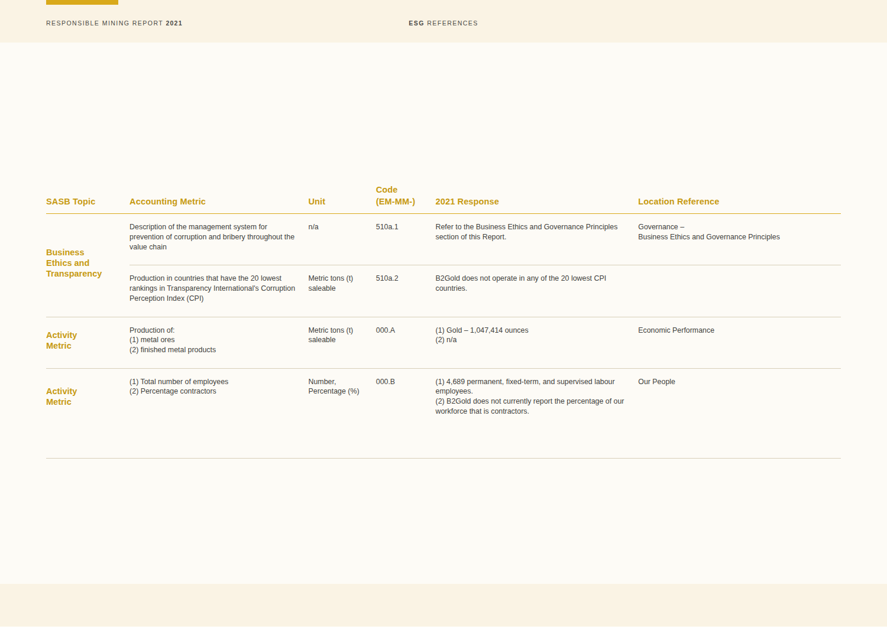Responsible Mining Report 2021
ESG References
| SASB Topic | Accounting Metric | Unit | Code (EM-MM-) | 2021 Response | Location Reference |
| --- | --- | --- | --- | --- | --- |
| Business Ethics and Transparency | Description of the management system for prevention of corruption and bribery throughout the value chain | n/a | 510a.1 | Refer to the Business Ethics and Governance Principles section of this Report. | Governance – Business Ethics and Governance Principles |
| Production in countries that have the 20 lowest rankings in Transparency International's Corruption Perception Index (CPI) | Metric tons (t) saleable | 510a.2 | B2Gold does not operate in any of the 20 lowest CPI countries. | |
| Activity Metric | Production of: (1) metal ores (2) finished metal products | Metric tons (t) saleable | 000.A | (1) Gold – 1,047,414 ounces (2) n/a | Economic Performance |
| Activity Metric | (1) Total number of employees (2) Percentage contractors | Number, Percentage (%) | 000.B | (1) 4,689 permanent, fixed-term, and supervised labour employees. (2) B2Gold does not currently report the percentage of our workforce that is contractors. | Our People |